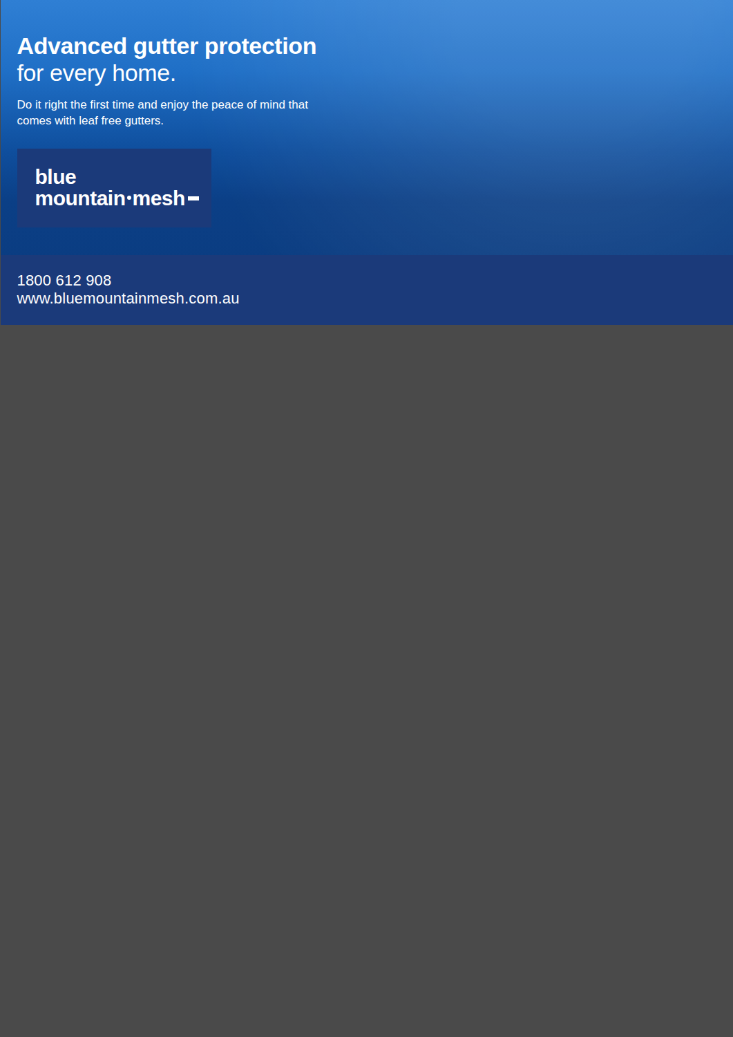Advanced gutter protection for every home.
Do it right the first time and enjoy the peace of mind that comes with leaf free gutters.
blue mountain mesh
1800 612 908 www.bluemountainmesh.com.au